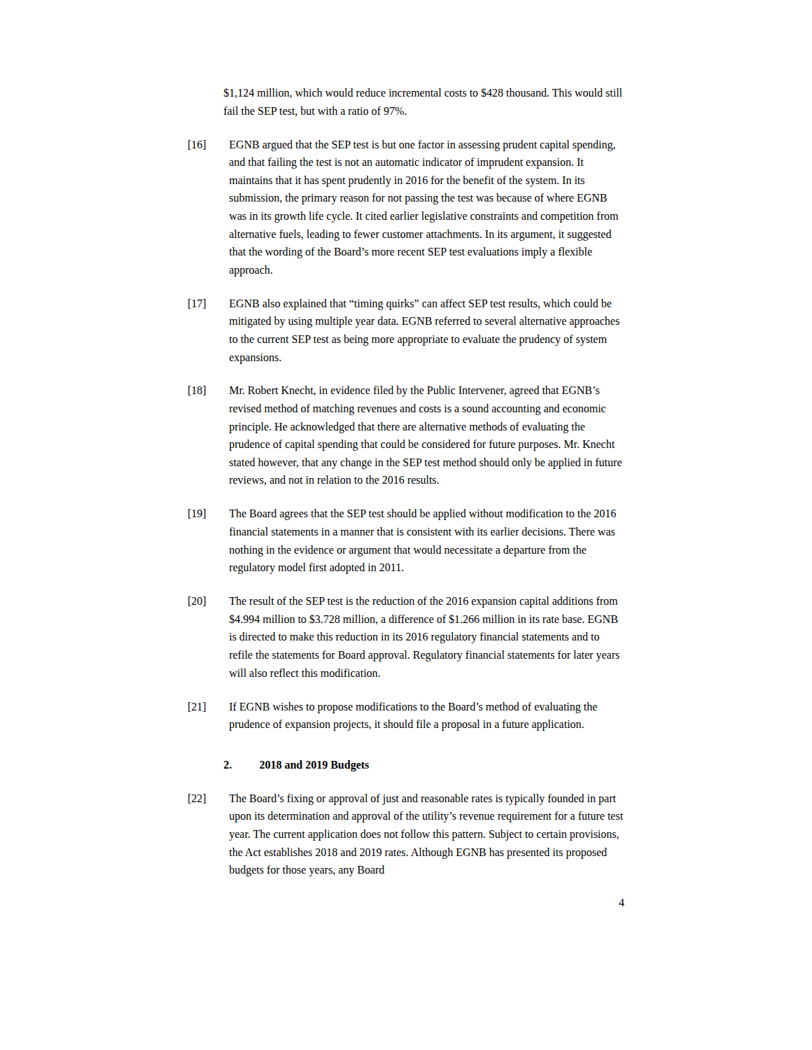$1,124 million, which would reduce incremental costs to $428 thousand. This would still fail the SEP test, but with a ratio of 97%.
[16]
EGNB argued that the SEP test is but one factor in assessing prudent capital spending, and that failing the test is not an automatic indicator of imprudent expansion. It maintains that it has spent prudently in 2016 for the benefit of the system. In its submission, the primary reason for not passing the test was because of where EGNB was in its growth life cycle. It cited earlier legislative constraints and competition from alternative fuels, leading to fewer customer attachments. In its argument, it suggested that the wording of the Board’s more recent SEP test evaluations imply a flexible approach.
[17]
EGNB also explained that “timing quirks” can affect SEP test results, which could be mitigated by using multiple year data. EGNB referred to several alternative approaches to the current SEP test as being more appropriate to evaluate the prudency of system expansions.
[18]
Mr. Robert Knecht, in evidence filed by the Public Intervener, agreed that EGNB’s revised method of matching revenues and costs is a sound accounting and economic principle. He acknowledged that there are alternative methods of evaluating the prudence of capital spending that could be considered for future purposes. Mr. Knecht stated however, that any change in the SEP test method should only be applied in future reviews, and not in relation to the 2016 results.
[19]
The Board agrees that the SEP test should be applied without modification to the 2016 financial statements in a manner that is consistent with its earlier decisions. There was nothing in the evidence or argument that would necessitate a departure from the regulatory model first adopted in 2011.
[20]
The result of the SEP test is the reduction of the 2016 expansion capital additions from $4.994 million to $3.728 million, a difference of $1.266 million in its rate base. EGNB is directed to make this reduction in its 2016 regulatory financial statements and to refile the statements for Board approval. Regulatory financial statements for later years will also reflect this modification.
[21]
If EGNB wishes to propose modifications to the Board’s method of evaluating the prudence of expansion projects, it should file a proposal in a future application.
2.
2018 and 2019 Budgets
[22]
The Board’s fixing or approval of just and reasonable rates is typically founded in part upon its determination and approval of the utility’s revenue requirement for a future test year. The current application does not follow this pattern. Subject to certain provisions, the Act establishes 2018 and 2019 rates. Although EGNB has presented its proposed budgets for those years, any Board
4